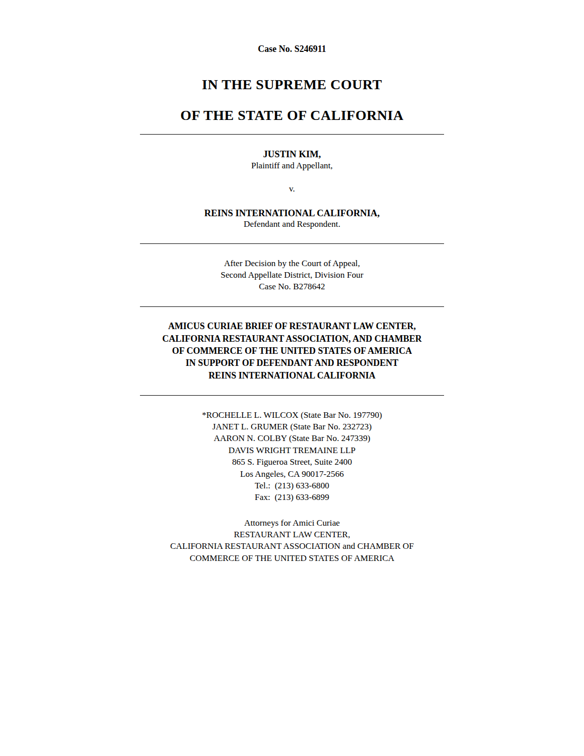Case No. S246911
IN THE SUPREME COURT
OF THE STATE OF CALIFORNIA
JUSTIN KIM,
Plaintiff and Appellant,
v.
REINS INTERNATIONAL CALIFORNIA,
Defendant and Respondent.
After Decision by the Court of Appeal,
Second Appellate District, Division Four
Case No. B278642
Amicus Curiae Brief of Restaurant Law Center,
California Restaurant Association, and Chamber
of Commerce of the United States of America
in Support of Defendant and Respondent
Reins International California
*ROCHELLE L. WILCOX (State Bar No. 197790)
JANET L. GRUMER (State Bar No. 232723)
AARON N. COLBY (State Bar No. 247339)
DAVIS WRIGHT TREMAINE LLP
865 S. Figueroa Street, Suite 2400
Los Angeles, CA 90017-2566
Tel.: (213) 633-6800
Fax: (213) 633-6899
Attorneys for Amici Curiae
RESTAURANT LAW CENTER,
CALIFORNIA RESTAURANT ASSOCIATION and CHAMBER OF
COMMERCE OF THE UNITED STATES OF AMERICA